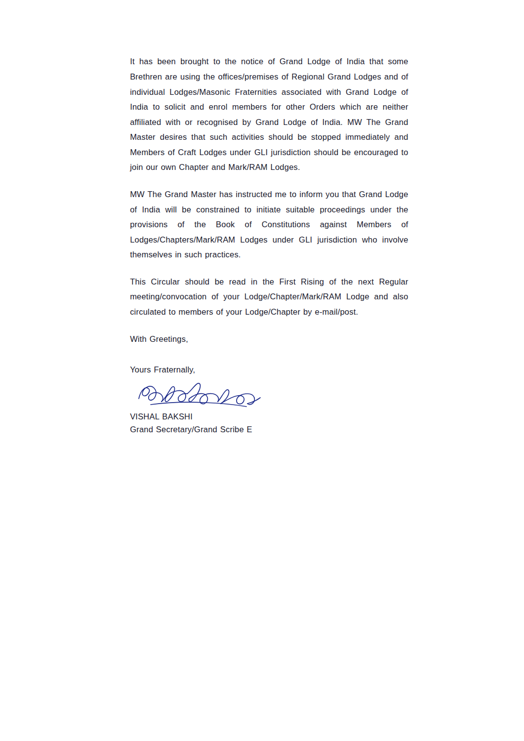It has been brought to the notice of Grand Lodge of India that some Brethren are using the offices/premises of Regional Grand Lodges and of individual Lodges/Masonic Fraternities associated with Grand Lodge of India to solicit and enrol members for other Orders which are neither affiliated with or recognised by Grand Lodge of India. MW The Grand Master desires that such activities should be stopped immediately and Members of Craft Lodges under GLI jurisdiction should be encouraged to join our own Chapter and Mark/RAM Lodges.
MW The Grand Master has instructed me to inform you that Grand Lodge of India will be constrained to initiate suitable proceedings under the provisions of the Book of Constitutions against Members of Lodges/Chapters/Mark/RAM Lodges under GLI jurisdiction who involve themselves in such practices.
This Circular should be read in the First Rising of the next Regular meeting/convocation of your Lodge/Chapter/Mark/RAM Lodge and also circulated to members of your Lodge/Chapter by e-mail/post.
With Greetings,
Yours Fraternally,
VISHAL BAKSHI Grand Secretary/Grand Scribe E